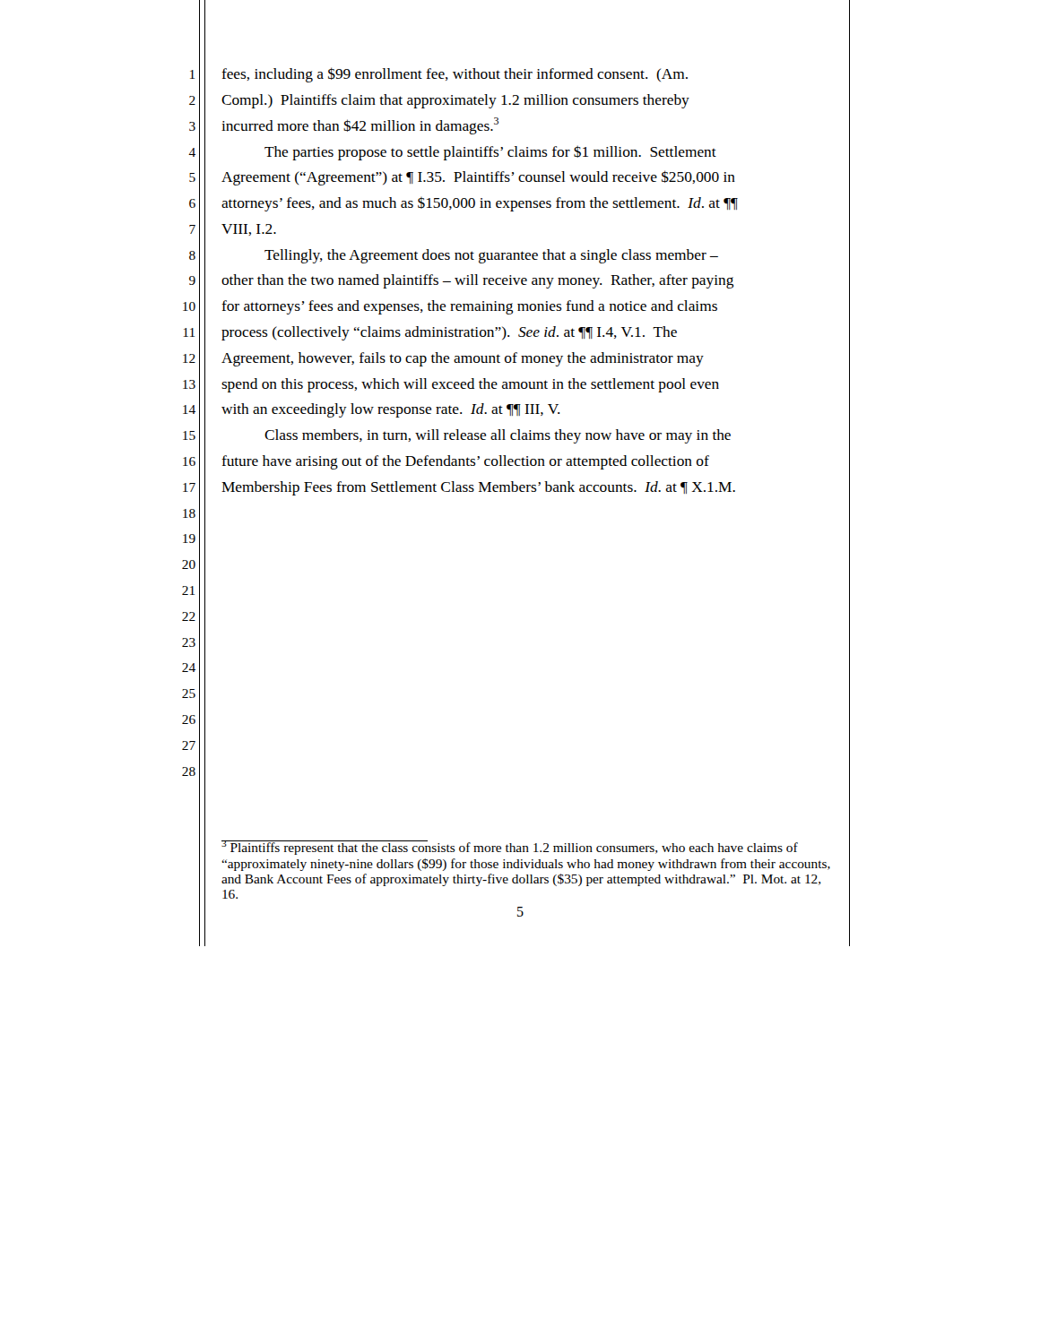1
2
3
4
5
6
7
8
9
10
11
12
13
14
15
16
17
18
19
20
21
22
23
24
25
26
27
28
fees, including a $99 enrollment fee, without their informed consent. (Am.
Compl.) Plaintiffs claim that approximately 1.2 million consumers thereby
incurred more than $42 million in damages.3
The parties propose to settle plaintiffs’ claims for $1 million. Settlement
Agreement (“Agreement”) at ¶ I.35. Plaintiffs’ counsel would receive $250,000 in
attorneys’ fees, and as much as $150,000 in expenses from the settlement. Id. at ¶¶
VIII, I.2.
Tellingly, the Agreement does not guarantee that a single class member –
other than the two named plaintiffs – will receive any money. Rather, after paying
for attorneys’ fees and expenses, the remaining monies fund a notice and claims
process (collectively “claims administration”). See id. at ¶¶ I.4, V.1. The
Agreement, however, fails to cap the amount of money the administrator may
spend on this process, which will exceed the amount in the settlement pool even
with an exceedingly low response rate. Id. at ¶¶ III, V.
Class members, in turn, will release all claims they now have or may in the
future have arising out of the Defendants’ collection or attempted collection of
Membership Fees from Settlement Class Members’ bank accounts. Id. at ¶ X.1.M.
3 Plaintiffs represent that the class consists of more than 1.2 million consumers, who each have claims of “approximately ninety-nine dollars ($99) for those individuals who had money withdrawn from their accounts, and Bank Account Fees of approximately thirty-five dollars ($35) per attempted withdrawal.” Pl. Mot. at 12, 16.
5